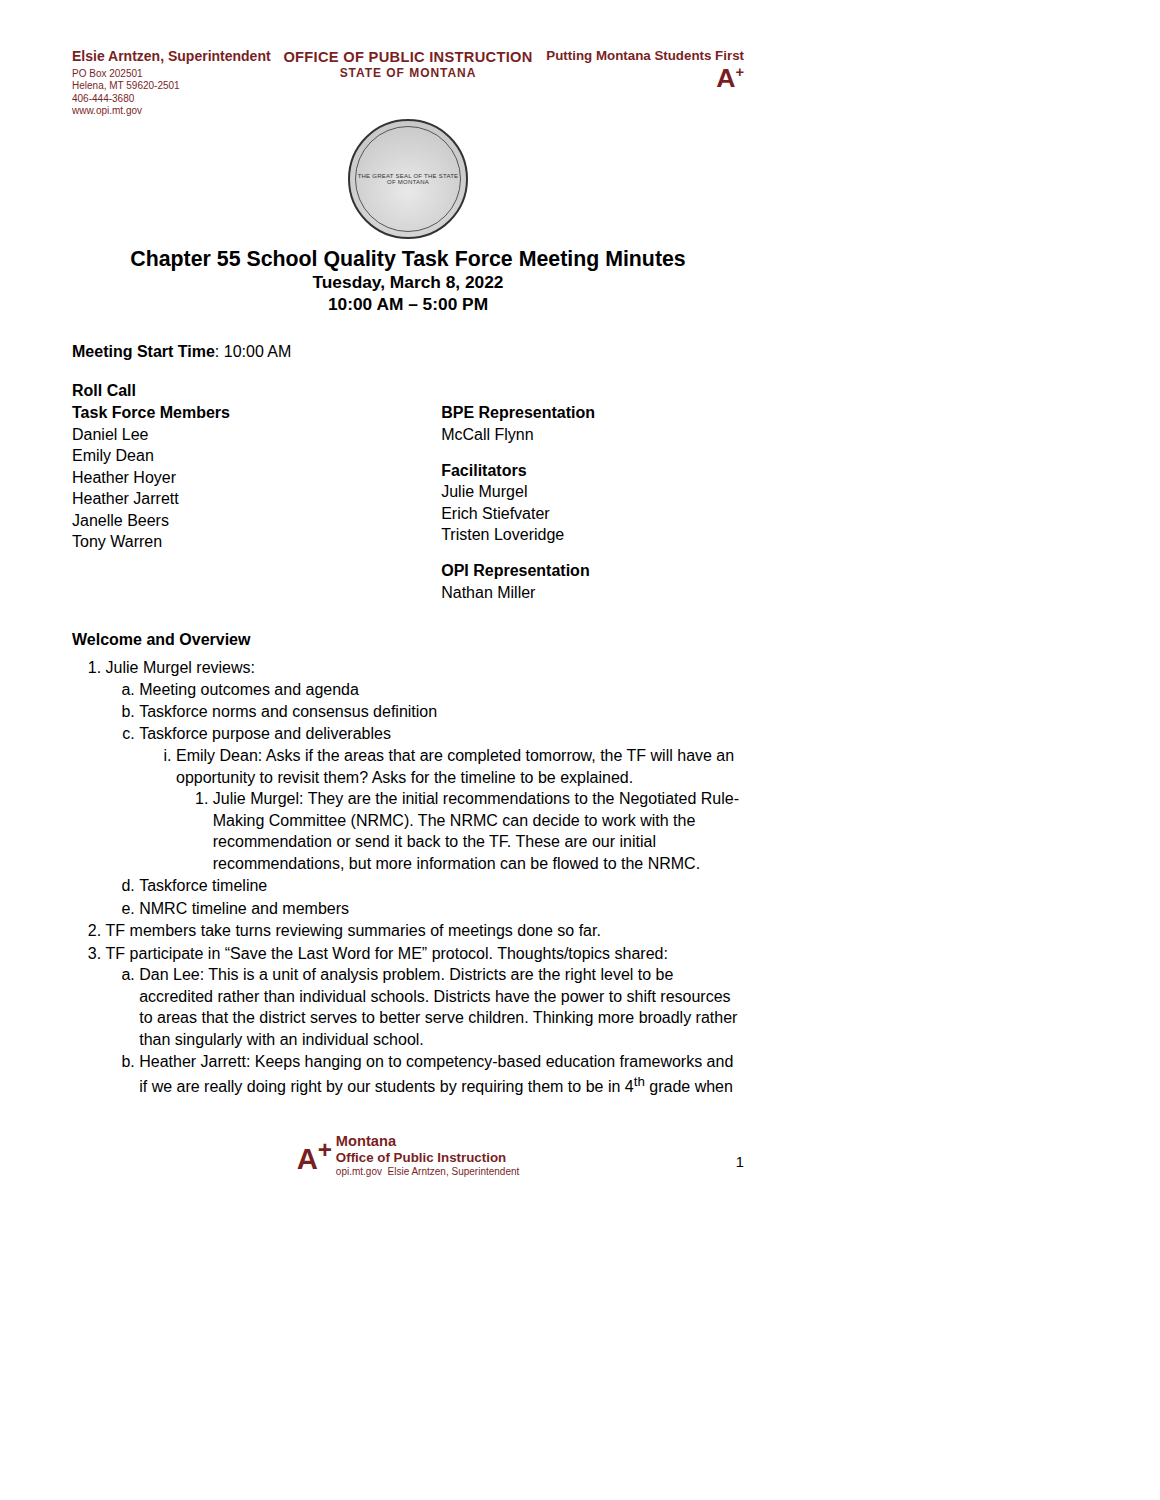Elsie Arntzen, Superintendent
PO Box 202501
Helena, MT 59620-2501
406-444-3680
www.opi.mt.gov
OFFICE OF PUBLIC INSTRUCTION
STATE OF MONTANA
Putting Montana Students First A+
THE GREAT SEAL OF THE STATE OF MONTANA
Chapter 55 School Quality Task Force Meeting Minutes
Tuesday, March 8, 2022
10:00 AM – 5:00 PM
Meeting Start Time: 10:00 AM
Roll Call
Task Force Members
Daniel Lee
Emily Dean
Heather Hoyer
Heather Jarrett
Janelle Beers
Tony Warren
BPE Representation
McCall Flynn
Facilitators
Julie Murgel
Erich Stiefvater
Tristen Loveridge
OPI Representation
Nathan Miller
Welcome and Overview
Julie Murgel reviews:
Meeting outcomes and agenda
Taskforce norms and consensus definition
Taskforce purpose and deliverables
Emily Dean: Asks if the areas that are completed tomorrow, the TF will have an opportunity to revisit them? Asks for the timeline to be explained.
Julie Murgel: They are the initial recommendations to the Negotiated Rule-Making Committee (NRMC). The NRMC can decide to work with the recommendation or send it back to the TF. These are our initial recommendations, but more information can be flowed to the NRMC.
Taskforce timeline
NMRC timeline and members
TF members take turns reviewing summaries of meetings done so far.
TF participate in “Save the Last Word for ME” protocol. Thoughts/topics shared:
Dan Lee: This is a unit of analysis problem. Districts are the right level to be accredited rather than individual schools. Districts have the power to shift resources to areas that the district serves to better serve children. Thinking more broadly rather than singularly with an individual school.
Heather Jarrett: Keeps hanging on to competency-based education frameworks and if we are really doing right by our students by requiring them to be in 4th grade when
A+ Montana
Office of Public Instruction
opi.mt.gov Elsie Arntzen, Superintendent
1